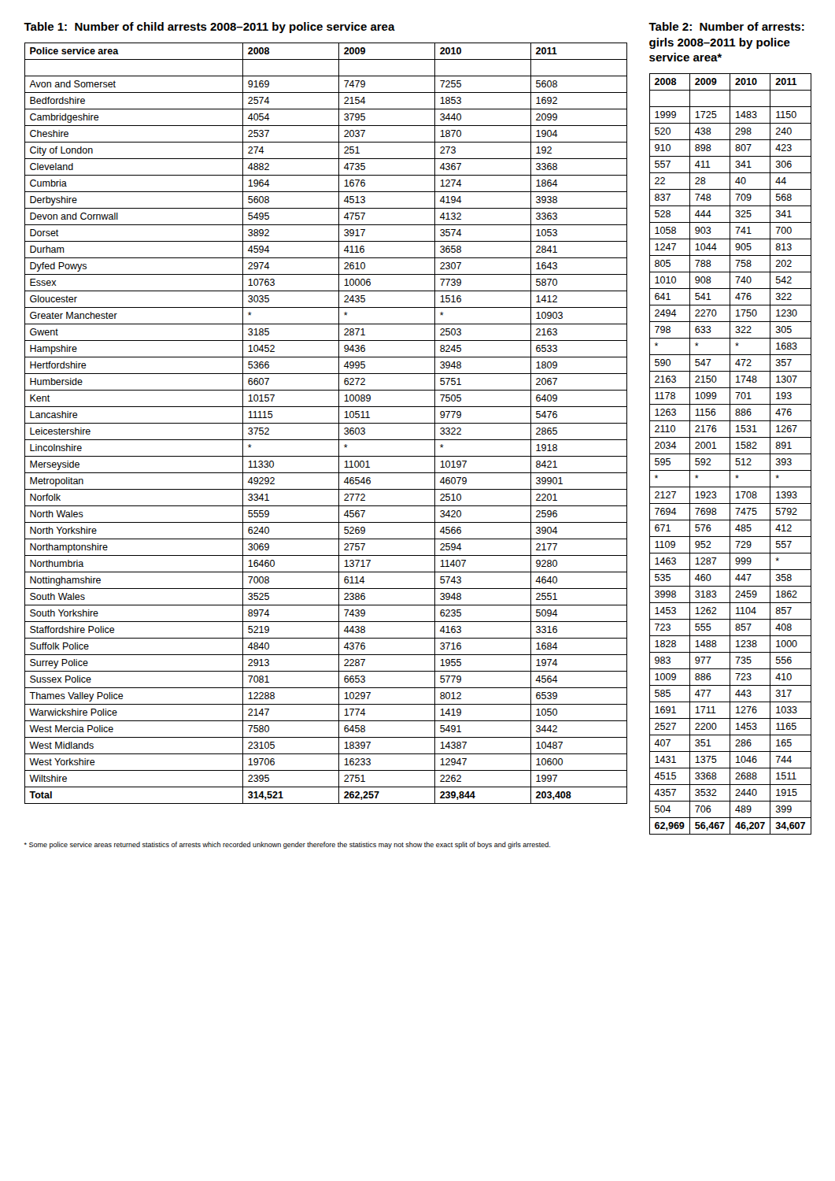Table 1: Number of child arrests 2008–2011 by police service area
| Police service area | 2008 | 2009 | 2010 | 2011 |
| --- | --- | --- | --- | --- |
| Avon and Somerset | 9169 | 7479 | 7255 | 5608 |
| Bedfordshire | 2574 | 2154 | 1853 | 1692 |
| Cambridgeshire | 4054 | 3795 | 3440 | 2099 |
| Cheshire | 2537 | 2037 | 1870 | 1904 |
| City of London | 274 | 251 | 273 | 192 |
| Cleveland | 4882 | 4735 | 4367 | 3368 |
| Cumbria | 1964 | 1676 | 1274 | 1864 |
| Derbyshire | 5608 | 4513 | 4194 | 3938 |
| Devon and Cornwall | 5495 | 4757 | 4132 | 3363 |
| Dorset | 3892 | 3917 | 3574 | 1053 |
| Durham | 4594 | 4116 | 3658 | 2841 |
| Dyfed Powys | 2974 | 2610 | 2307 | 1643 |
| Essex | 10763 | 10006 | 7739 | 5870 |
| Gloucester | 3035 | 2435 | 1516 | 1412 |
| Greater Manchester | * | * | * | 10903 |
| Gwent | 3185 | 2871 | 2503 | 2163 |
| Hampshire | 10452 | 9436 | 8245 | 6533 |
| Hertfordshire | 5366 | 4995 | 3948 | 1809 |
| Humberside | 6607 | 6272 | 5751 | 2067 |
| Kent | 10157 | 10089 | 7505 | 6409 |
| Lancashire | 11115 | 10511 | 9779 | 5476 |
| Leicestershire | 3752 | 3603 | 3322 | 2865 |
| Lincolnshire | * | * | * | 1918 |
| Merseyside | 11330 | 11001 | 10197 | 8421 |
| Metropolitan | 49292 | 46546 | 46079 | 39901 |
| Norfolk | 3341 | 2772 | 2510 | 2201 |
| North Wales | 5559 | 4567 | 3420 | 2596 |
| North Yorkshire | 6240 | 5269 | 4566 | 3904 |
| Northamptonshire | 3069 | 2757 | 2594 | 2177 |
| Northumbria | 16460 | 13717 | 11407 | 9280 |
| Nottinghamshire | 7008 | 6114 | 5743 | 4640 |
| South Wales | 3525 | 2386 | 3948 | 2551 |
| South Yorkshire | 8974 | 7439 | 6235 | 5094 |
| Staffordshire Police | 5219 | 4438 | 4163 | 3316 |
| Suffolk Police | 4840 | 4376 | 3716 | 1684 |
| Surrey Police | 2913 | 2287 | 1955 | 1974 |
| Sussex Police | 7081 | 6653 | 5779 | 4564 |
| Thames Valley Police | 12288 | 10297 | 8012 | 6539 |
| Warwickshire Police | 2147 | 1774 | 1419 | 1050 |
| West Mercia Police | 7580 | 6458 | 5491 | 3442 |
| West Midlands | 23105 | 18397 | 14387 | 10487 |
| West Yorkshire | 19706 | 16233 | 12947 | 10600 |
| Wiltshire | 2395 | 2751 | 2262 | 1997 |
| Total | 314,521 | 262,257 | 239,844 | 203,408 |
Table 2: Number of arrests: girls 2008–2011 by police service area*
| 2008 | 2009 | 2010 | 2011 |
| --- | --- | --- | --- |
| 1999 | 1725 | 1483 | 1150 |
| 520 | 438 | 298 | 240 |
| 910 | 898 | 807 | 423 |
| 557 | 411 | 341 | 306 |
| 22 | 28 | 40 | 44 |
| 837 | 748 | 709 | 568 |
| 528 | 444 | 325 | 341 |
| 1058 | 903 | 741 | 700 |
| 1247 | 1044 | 905 | 813 |
| 805 | 788 | 758 | 202 |
| 1010 | 908 | 740 | 542 |
| 641 | 541 | 476 | 322 |
| 2494 | 2270 | 1750 | 1230 |
| 798 | 633 | 322 | 305 |
| * | * | * | 1683 |
| 590 | 547 | 472 | 357 |
| 2163 | 2150 | 1748 | 1307 |
| 1178 | 1099 | 701 | 193 |
| 1263 | 1156 | 886 | 476 |
| 2110 | 2176 | 1531 | 1267 |
| 2034 | 2001 | 1582 | 891 |
| 595 | 592 | 512 | 393 |
| * | * | * | * |
| 2127 | 1923 | 1708 | 1393 |
| 7694 | 7698 | 7475 | 5792 |
| 671 | 576 | 485 | 412 |
| 1109 | 952 | 729 | 557 |
| 1463 | 1287 | 999 | * |
| 535 | 460 | 447 | 358 |
| 3998 | 3183 | 2459 | 1862 |
| 1453 | 1262 | 1104 | 857 |
| 723 | 555 | 857 | 408 |
| 1828 | 1488 | 1238 | 1000 |
| 983 | 977 | 735 | 556 |
| 1009 | 886 | 723 | 410 |
| 585 | 477 | 443 | 317 |
| 1691 | 1711 | 1276 | 1033 |
| 2527 | 2200 | 1453 | 1165 |
| 407 | 351 | 286 | 165 |
| 1431 | 1375 | 1046 | 744 |
| 4515 | 3368 | 2688 | 1511 |
| 4357 | 3532 | 2440 | 1915 |
| 504 | 706 | 489 | 399 |
| 62,969 | 56,467 | 46,207 | 34,607 |
* Some police service areas returned statistics of arrests which recorded unknown gender therefore the statistics may not show the exact split of boys and girls arrested.